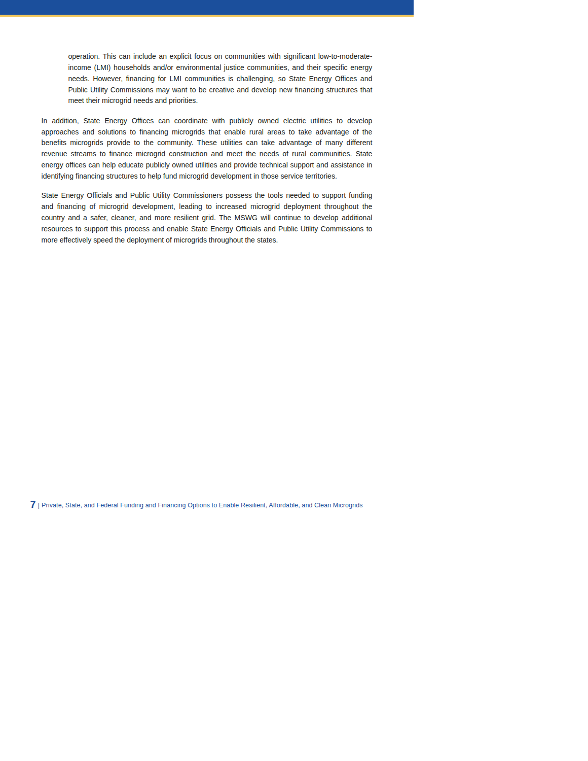operation. This can include an explicit focus on communities with significant low-to-moderate-income (LMI) households and/or environmental justice communities, and their specific energy needs. However, financing for LMI communities is challenging, so State Energy Offices and Public Utility Commissions may want to be creative and develop new financing structures that meet their microgrid needs and priorities.
In addition, State Energy Offices can coordinate with publicly owned electric utilities to develop approaches and solutions to financing microgrids that enable rural areas to take advantage of the benefits microgrids provide to the community. These utilities can take advantage of many different revenue streams to finance microgrid construction and meet the needs of rural communities. State energy offices can help educate publicly owned utilities and provide technical support and assistance in identifying financing structures to help fund microgrid development in those service territories.
State Energy Officials and Public Utility Commissioners possess the tools needed to support funding and financing of microgrid development, leading to increased microgrid deployment throughout the country and a safer, cleaner, and more resilient grid. The MSWG will continue to develop additional resources to support this process and enable State Energy Officials and Public Utility Commissions to more effectively speed the deployment of microgrids throughout the states.
7|Private, State, and Federal Funding and Financing Options to Enable Resilient, Affordable, and Clean Microgrids